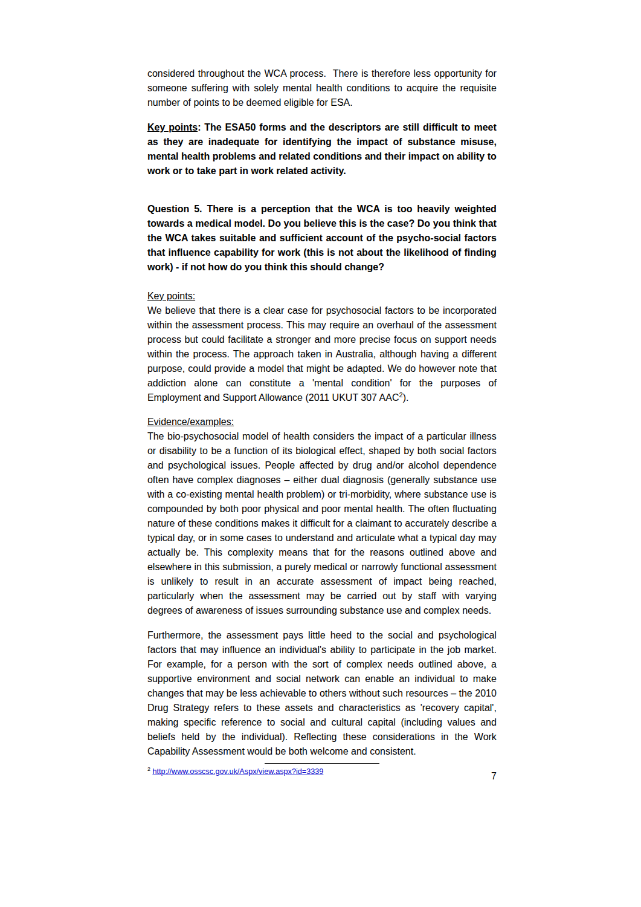considered throughout the WCA process. There is therefore less opportunity for someone suffering with solely mental health conditions to acquire the requisite number of points to be deemed eligible for ESA.
Key points: The ESA50 forms and the descriptors are still difficult to meet as they are inadequate for identifying the impact of substance misuse, mental health problems and related conditions and their impact on ability to work or to take part in work related activity.
Question 5. There is a perception that the WCA is too heavily weighted towards a medical model. Do you believe this is the case? Do you think that the WCA takes suitable and sufficient account of the psycho-social factors that influence capability for work (this is not about the likelihood of finding work) - if not how do you think this should change?
Key points:
We believe that there is a clear case for psychosocial factors to be incorporated within the assessment process. This may require an overhaul of the assessment process but could facilitate a stronger and more precise focus on support needs within the process. The approach taken in Australia, although having a different purpose, could provide a model that might be adapted. We do however note that addiction alone can constitute a 'mental condition' for the purposes of Employment and Support Allowance (2011 UKUT 307 AAC2).
Evidence/examples:
The bio-psychosocial model of health considers the impact of a particular illness or disability to be a function of its biological effect, shaped by both social factors and psychological issues. People affected by drug and/or alcohol dependence often have complex diagnoses – either dual diagnosis (generally substance use with a co-existing mental health problem) or tri-morbidity, where substance use is compounded by both poor physical and poor mental health. The often fluctuating nature of these conditions makes it difficult for a claimant to accurately describe a typical day, or in some cases to understand and articulate what a typical day may actually be. This complexity means that for the reasons outlined above and elsewhere in this submission, a purely medical or narrowly functional assessment is unlikely to result in an accurate assessment of impact being reached, particularly when the assessment may be carried out by staff with varying degrees of awareness of issues surrounding substance use and complex needs.
Furthermore, the assessment pays little heed to the social and psychological factors that may influence an individual's ability to participate in the job market. For example, for a person with the sort of complex needs outlined above, a supportive environment and social network can enable an individual to make changes that may be less achievable to others without such resources – the 2010 Drug Strategy refers to these assets and characteristics as 'recovery capital', making specific reference to social and cultural capital (including values and beliefs held by the individual). Reflecting these considerations in the Work Capability Assessment would be both welcome and consistent.
2 http://www.osscsc.gov.uk/Aspx/view.aspx?id=3339
7